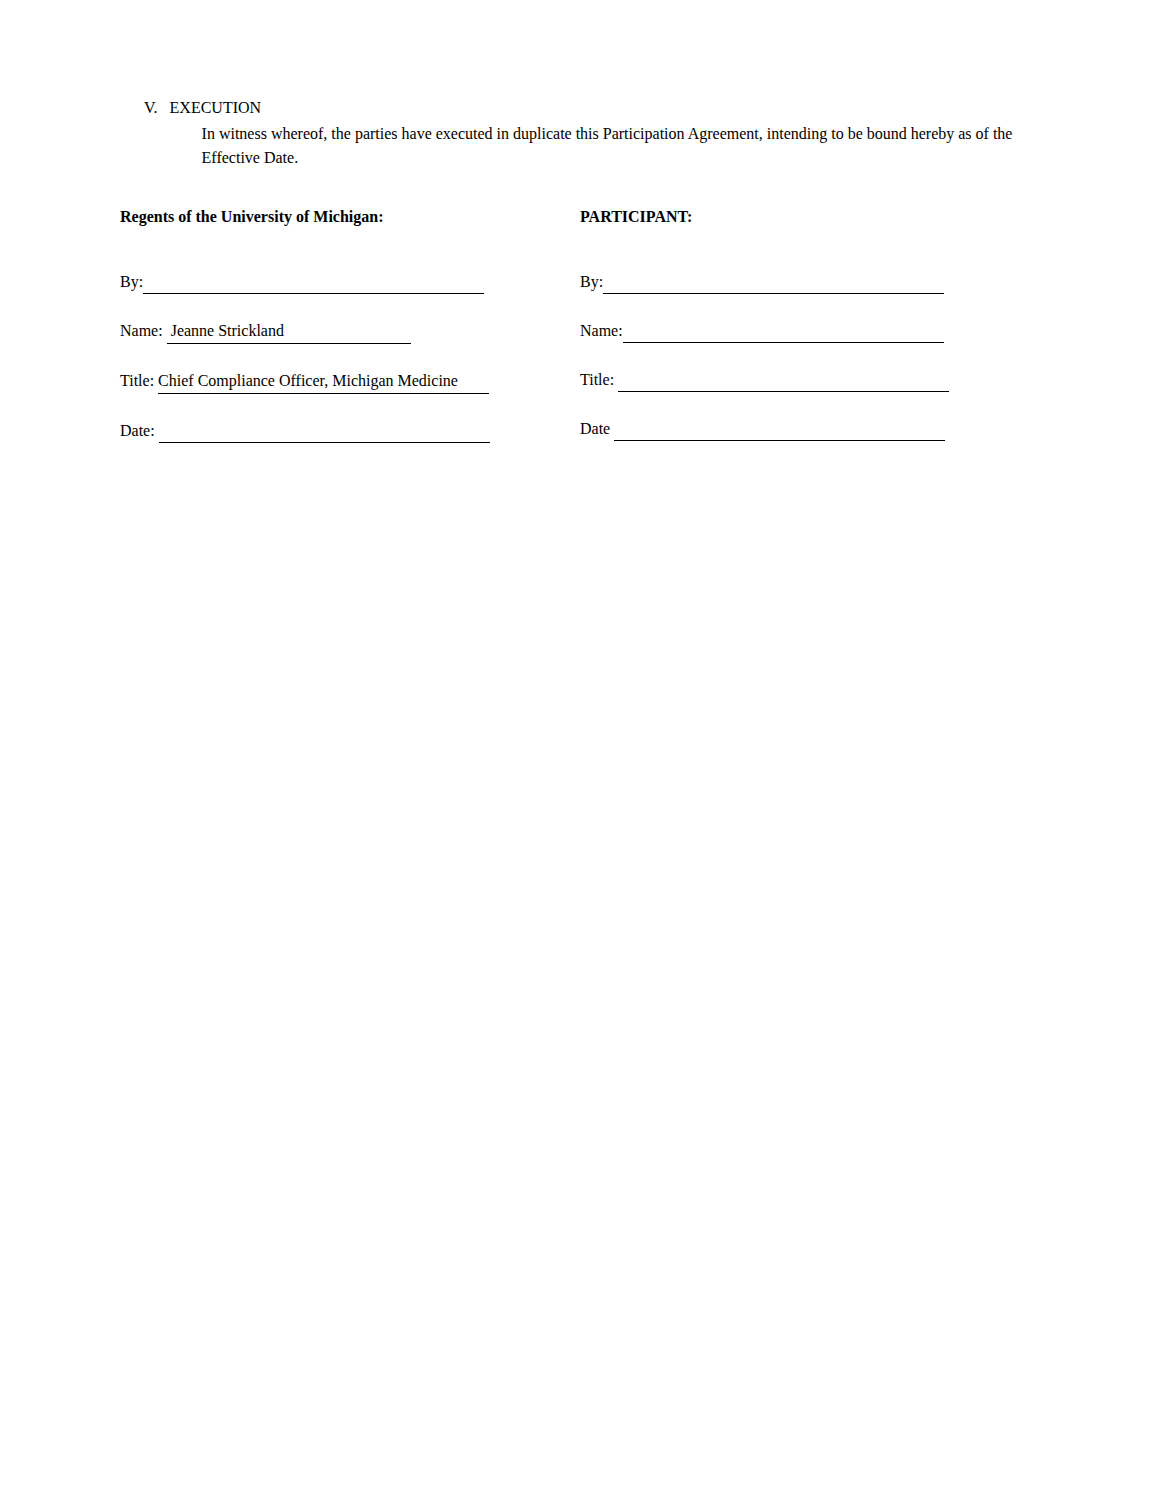V. EXECUTION
In witness whereof, the parties have executed in duplicate this Participation Agreement, intending to be bound hereby as of the Effective Date.
| Regents of the University of Michigan: By: Name: Jeanne Strickland Title: Chief Compliance Officer, Michigan Medicine Date: | PARTICIPANT: By: Name: Title: Date |